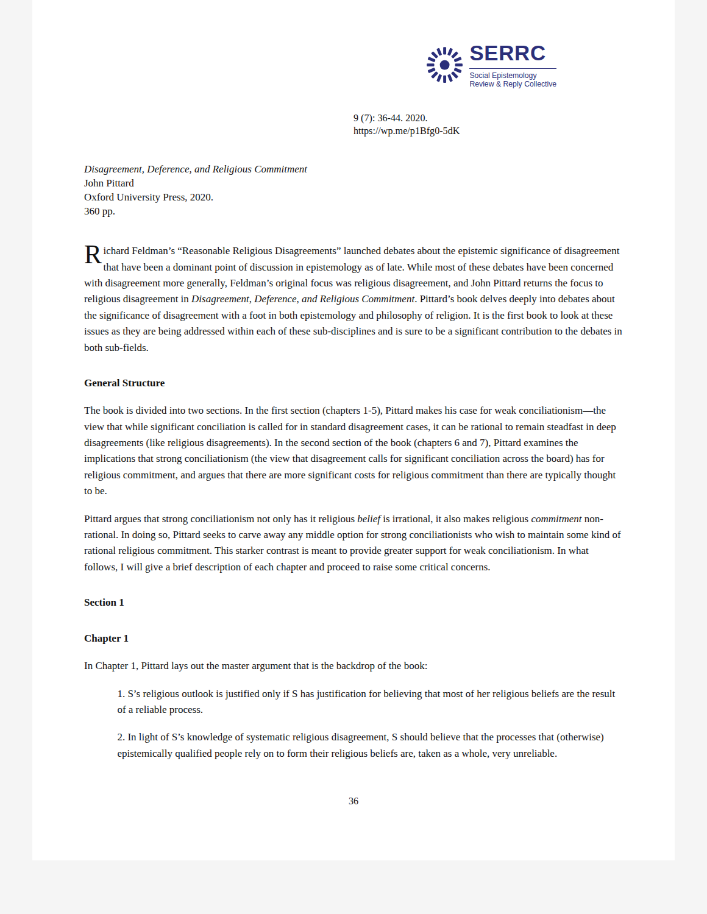SERRC
Social Epistemology
Review & Reply Collective
9 (7): 36-44. 2020.
https://wp.me/p1Bfg0-5dK
Disagreement, Deference, and Religious Commitment
John Pittard
Oxford University Press, 2020.
360 pp.
Richard Feldman’s “Reasonable Religious Disagreements” launched debates about the epistemic significance of disagreement that have been a dominant point of discussion in epistemology as of late. While most of these debates have been concerned with disagreement more generally, Feldman’s original focus was religious disagreement, and John Pittard returns the focus to religious disagreement in Disagreement, Deference, and Religious Commitment. Pittard’s book delves deeply into debates about the significance of disagreement with a foot in both epistemology and philosophy of religion. It is the first book to look at these issues as they are being addressed within each of these sub-disciplines and is sure to be a significant contribution to the debates in both sub-fields.
General Structure
The book is divided into two sections. In the first section (chapters 1-5), Pittard makes his case for weak conciliationism—the view that while significant conciliation is called for in standard disagreement cases, it can be rational to remain steadfast in deep disagreements (like religious disagreements). In the second section of the book (chapters 6 and 7), Pittard examines the implications that strong conciliationism (the view that disagreement calls for significant conciliation across the board) has for religious commitment, and argues that there are more significant costs for religious commitment than there are typically thought to be.
Pittard argues that strong conciliationism not only has it religious belief is irrational, it also makes religious commitment non-rational. In doing so, Pittard seeks to carve away any middle option for strong conciliationists who wish to maintain some kind of rational religious commitment. This starker contrast is meant to provide greater support for weak conciliationism. In what follows, I will give a brief description of each chapter and proceed to raise some critical concerns.
Section 1
Chapter 1
In Chapter 1, Pittard lays out the master argument that is the backdrop of the book:
1. S’s religious outlook is justified only if S has justification for believing that most of her religious beliefs are the result of a reliable process.
2. In light of S’s knowledge of systematic religious disagreement, S should believe that the processes that (otherwise) epistemically qualified people rely on to form their religious beliefs are, taken as a whole, very unreliable.
36